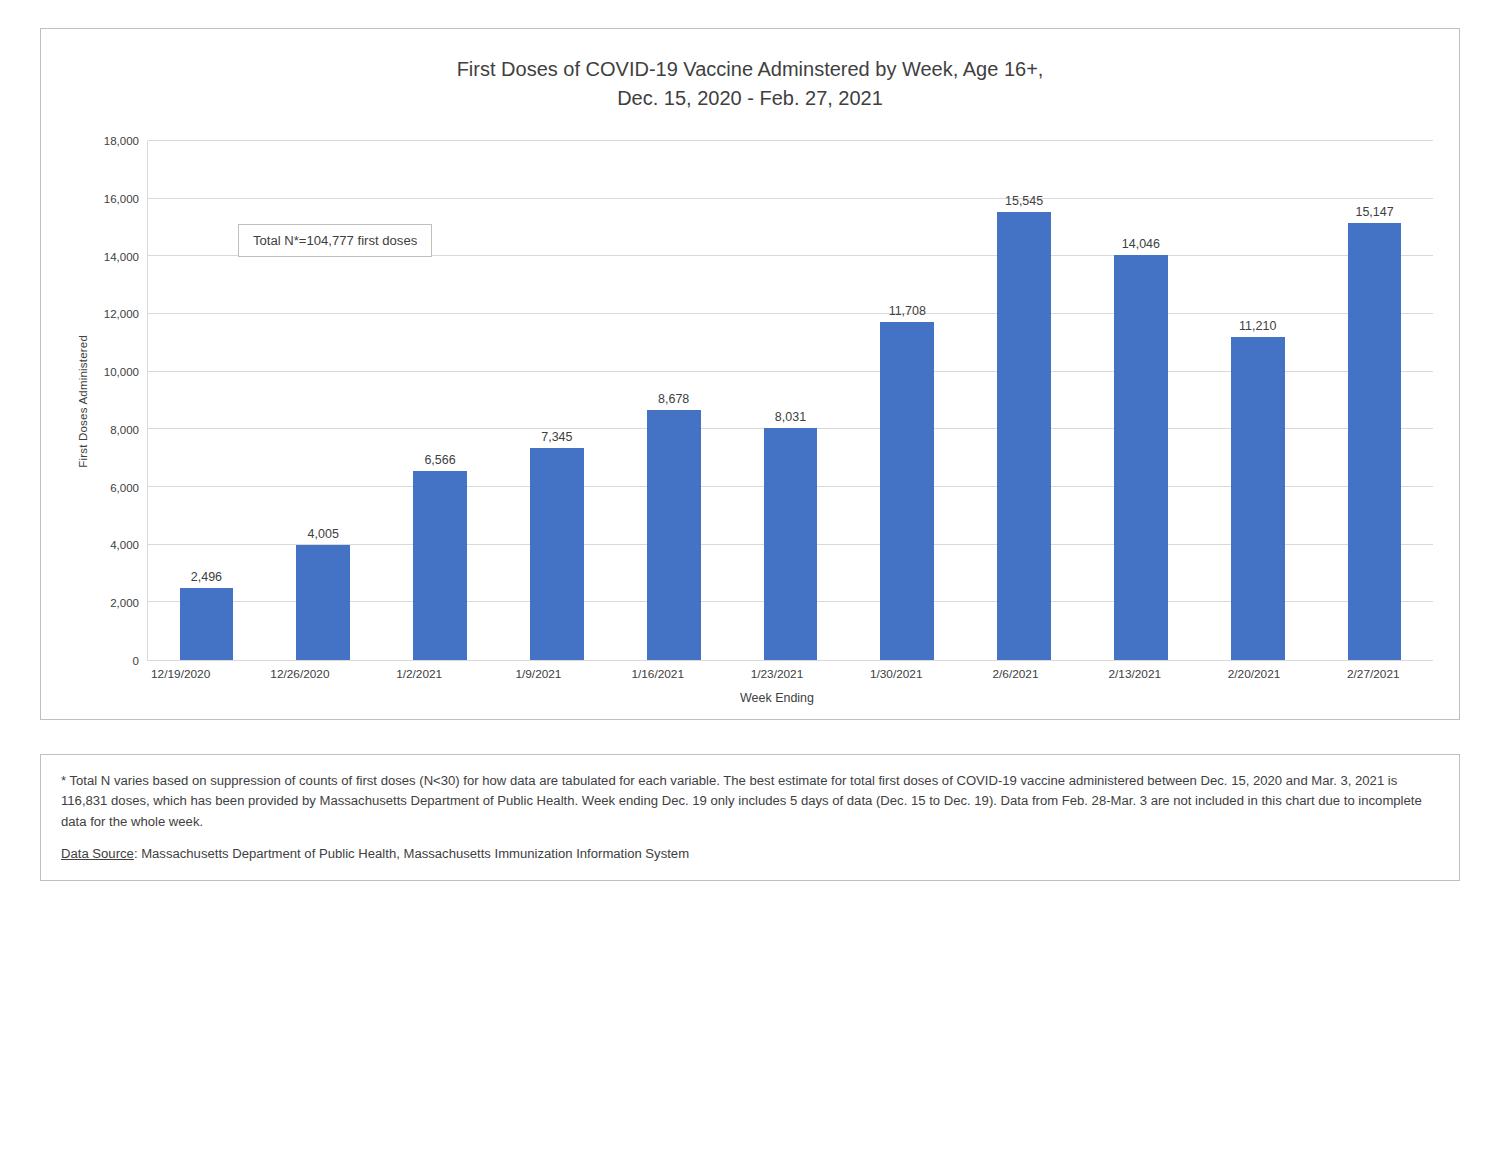First Doses of COVID-19 Vaccine Adminstered by Week, Age 16+,
Dec. 15, 2020 - Feb. 27, 2021
First Doses Administered
18,000 16,000 14,000 12,000 10,000 8,000 6,000 4,000 2,000 0
Total N*=104,777 first doses
2,496
4,005
6,566
7,345
8,678
8,031
11,708
15,545
14,046
11,210
15,147
12/19/2020
12/26/2020
1/2/2021
1/9/2021
1/16/2021
1/23/2021
1/30/2021
2/6/2021
2/13/2021
2/20/2021
2/27/2021
Week Ending
* Total N varies based on suppression of counts of first doses (N<30) for how data are tabulated for each variable. The best estimate for total first doses of COVID-19 vaccine administered between Dec. 15, 2020 and Mar. 3, 2021 is 116,831 doses, which has been provided by Massachusetts Department of Public Health. Week ending Dec. 19 only includes 5 days of data (Dec. 15 to Dec. 19). Data from Feb. 28-Mar. 3 are not included in this chart due to incomplete data for the whole week.
Data Source: Massachusetts Department of Public Health, Massachusetts Immunization Information System